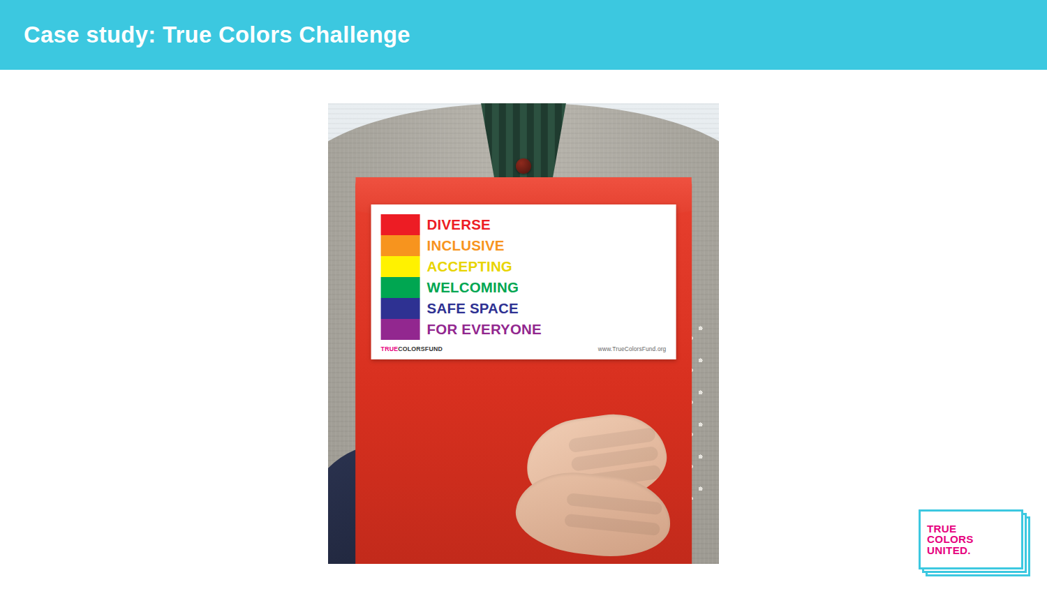Case study: True Colors Challenge
DIVERSE
INCLUSIVE
ACCEPTING
WELCOMING
SAFE SPACE
FOR EVERYONE
TRUECOLORSFUND www.TrueColorsFund.org
TRUE COLORS UNITED.